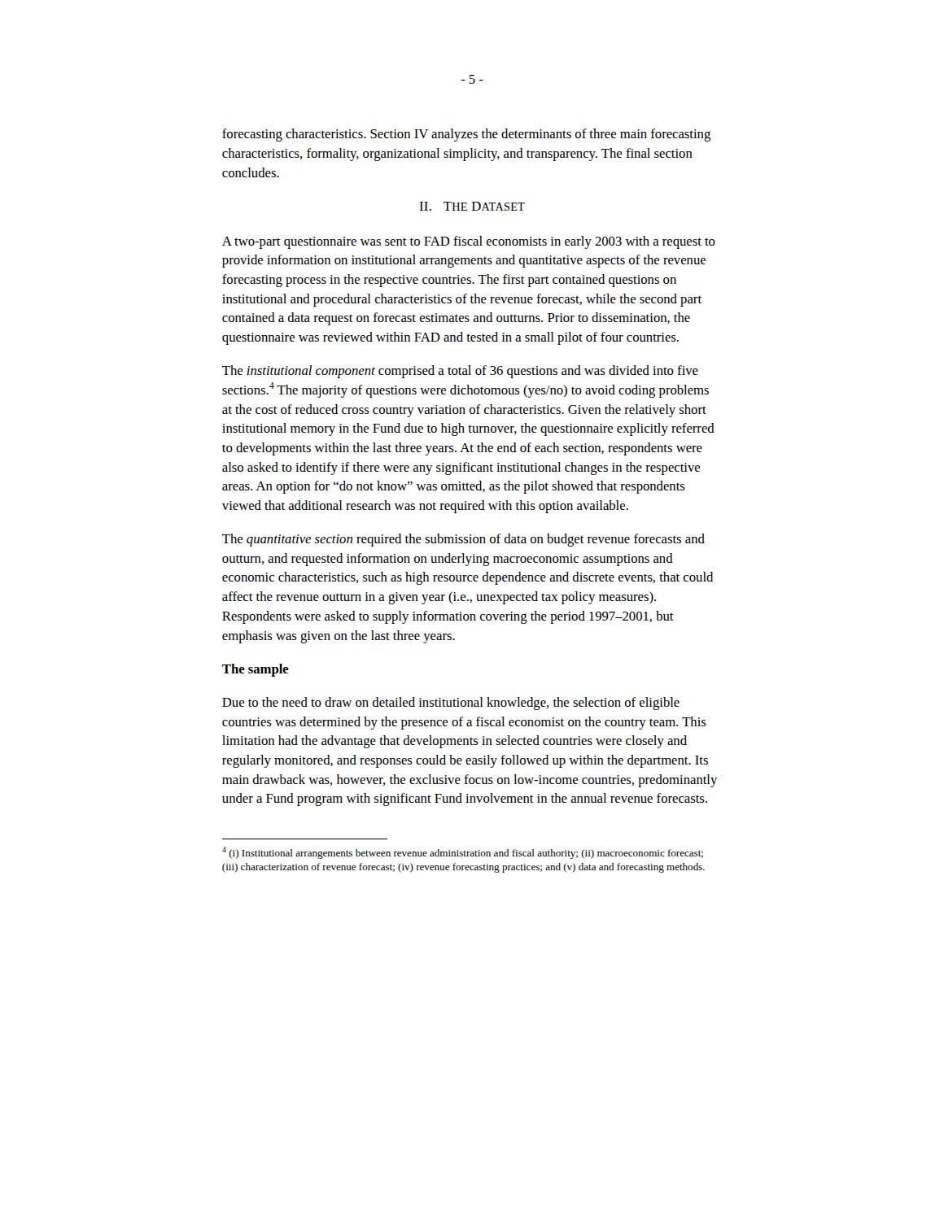- 5 -
forecasting characteristics. Section IV analyzes the determinants of three main forecasting characteristics, formality, organizational simplicity, and transparency. The final section concludes.
II. THE DATASET
A two-part questionnaire was sent to FAD fiscal economists in early 2003 with a request to provide information on institutional arrangements and quantitative aspects of the revenue forecasting process in the respective countries. The first part contained questions on institutional and procedural characteristics of the revenue forecast, while the second part contained a data request on forecast estimates and outturns. Prior to dissemination, the questionnaire was reviewed within FAD and tested in a small pilot of four countries.
The institutional component comprised a total of 36 questions and was divided into five sections.4 The majority of questions were dichotomous (yes/no) to avoid coding problems at the cost of reduced cross country variation of characteristics. Given the relatively short institutional memory in the Fund due to high turnover, the questionnaire explicitly referred to developments within the last three years. At the end of each section, respondents were also asked to identify if there were any significant institutional changes in the respective areas. An option for “do not know” was omitted, as the pilot showed that respondents viewed that additional research was not required with this option available.
The quantitative section required the submission of data on budget revenue forecasts and outturn, and requested information on underlying macroeconomic assumptions and economic characteristics, such as high resource dependence and discrete events, that could affect the revenue outturn in a given year (i.e., unexpected tax policy measures). Respondents were asked to supply information covering the period 1997–2001, but emphasis was given on the last three years.
The sample
Due to the need to draw on detailed institutional knowledge, the selection of eligible countries was determined by the presence of a fiscal economist on the country team. This limitation had the advantage that developments in selected countries were closely and regularly monitored, and responses could be easily followed up within the department. Its main drawback was, however, the exclusive focus on low-income countries, predominantly under a Fund program with significant Fund involvement in the annual revenue forecasts.
4 (i) Institutional arrangements between revenue administration and fiscal authority; (ii) macroeconomic forecast; (iii) characterization of revenue forecast; (iv) revenue forecasting practices; and (v) data and forecasting methods.